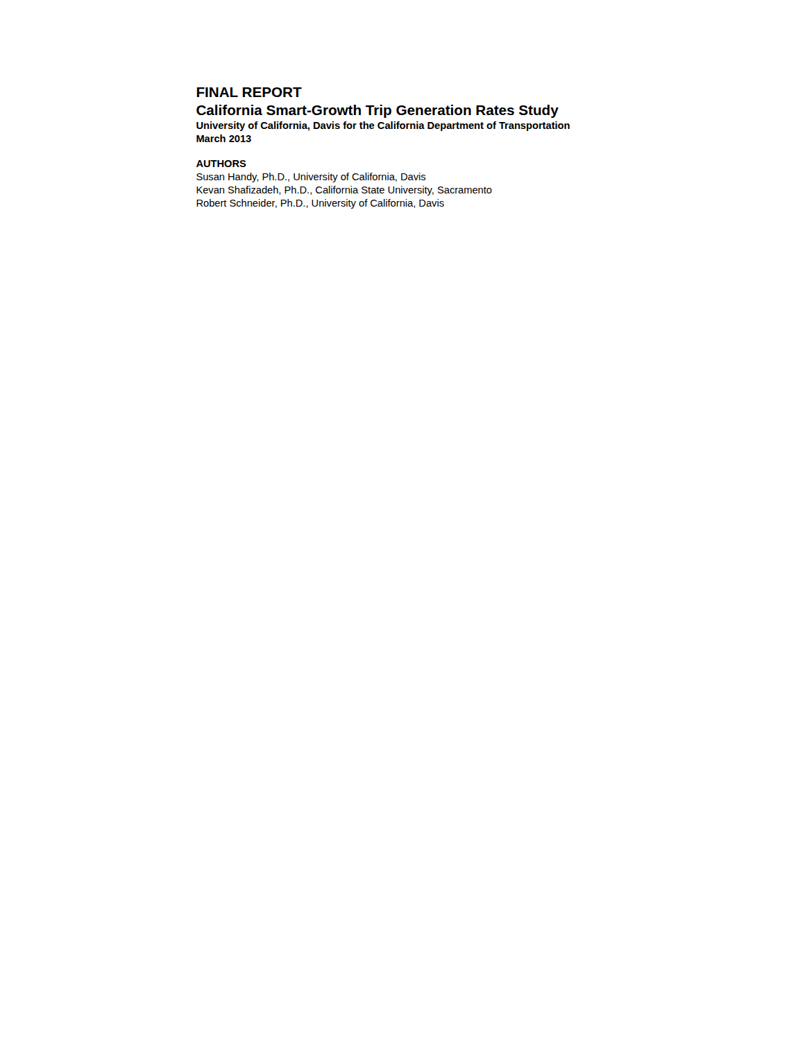FINAL REPORT
California Smart-Growth Trip Generation Rates Study
University of California, Davis for the California Department of Transportation
March 2013
AUTHORS
Susan Handy, Ph.D., University of California, Davis
Kevan Shafizadeh, Ph.D., California State University, Sacramento
Robert Schneider, Ph.D., University of California, Davis